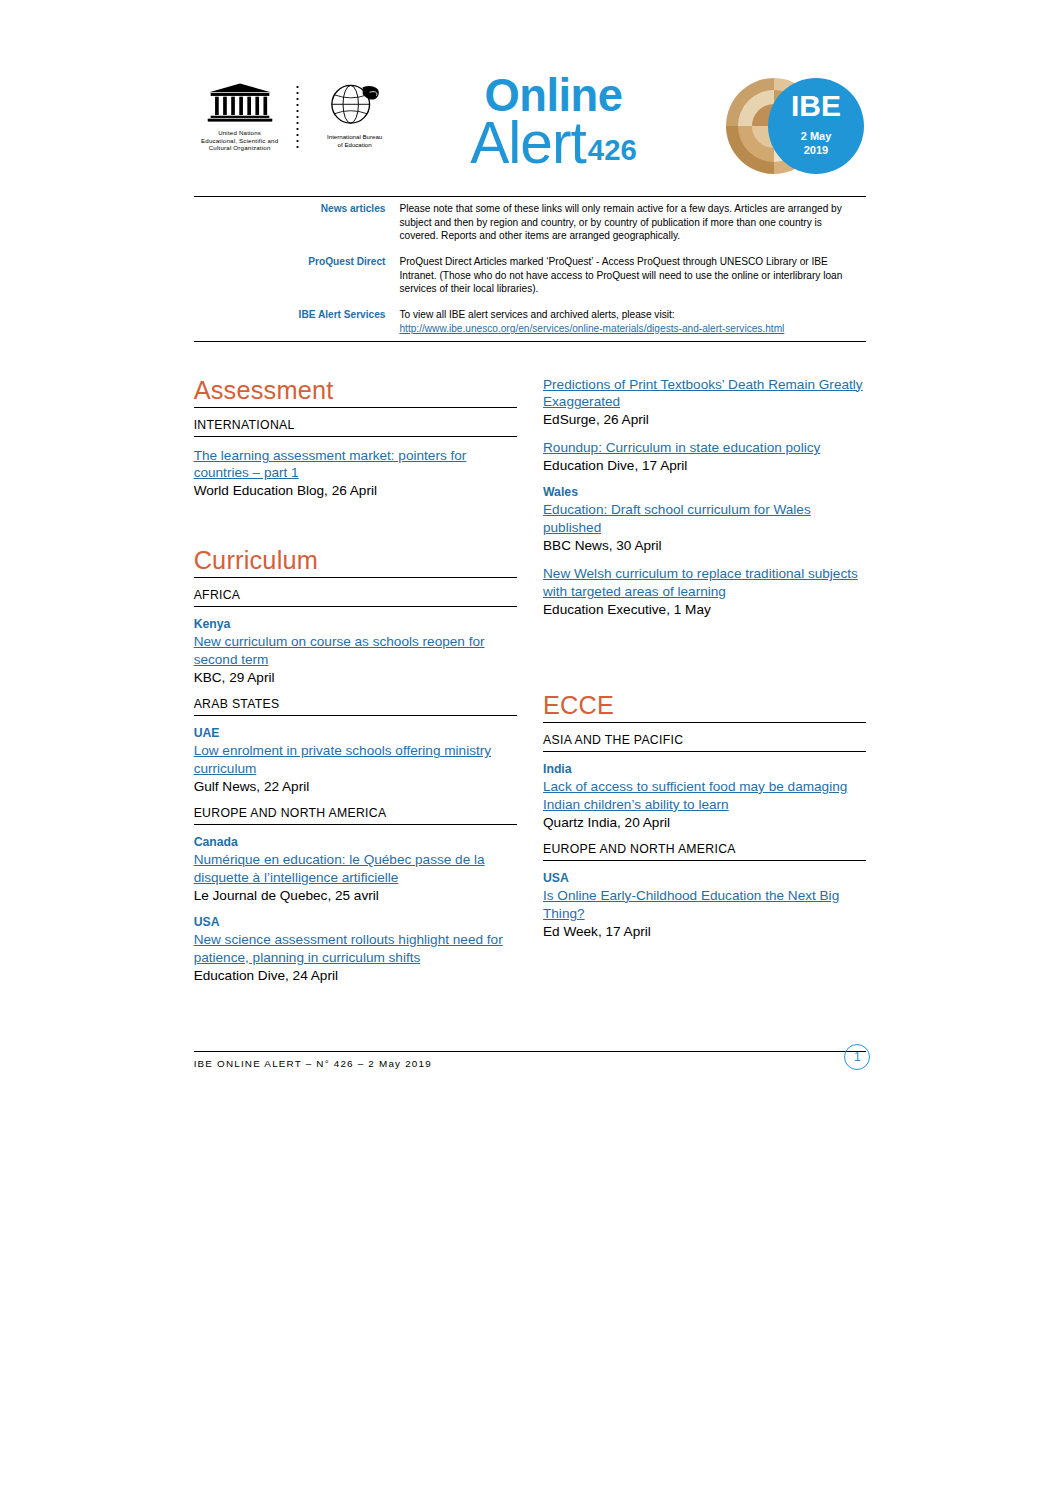United Nations
Educational, Scientific and
Cultural Organization
International Bureau
of Education
Online
Alert 426
IBE 2 May 2019
| News articles | Please note that some of these links will only remain active for a few days. Articles are arranged by subject and then by region and country, or by country of publication if more than one country is covered. Reports and other items are arranged geographically. |
| ProQuest Direct | ProQuest Direct Articles marked ‘ProQuest’ - Access ProQuest through UNESCO Library or IBE Intranet. (Those who do not have access to ProQuest will need to use the online or interlibrary loan services of their local libraries). |
| IBE Alert Services | To view all IBE alert services and archived alerts, please visit: http://www.ibe.unesco.org/en/services/online-materials/digests-and-alert-services.html |
Assessment
INTERNATIONAL
The learning assessment market: pointers for countries – part 1 World Education Blog, 26 April
Curriculum
AFRICA
Kenya
New curriculum on course as schools reopen for second term KBC, 29 April
ARAB STATES
UAE
Low enrolment in private schools offering ministry curriculum Gulf News, 22 April
EUROPE AND NORTH AMERICA
Canada
Numérique en education: le Québec passe de la disquette à l’intelligence artificielle Le Journal de Quebec, 25 avril
USA
New science assessment rollouts highlight need for patience, planning in curriculum shifts Education Dive, 24 April
Predictions of Print Textbooks’ Death Remain Greatly Exaggerated EdSurge, 26 April
Roundup: Curriculum in state education policy Education Dive, 17 April
Wales
Education: Draft school curriculum for Wales published BBC News, 30 April
New Welsh curriculum to replace traditional subjects with targeted areas of learning Education Executive, 1 May
ECCE
ASIA AND THE PACIFIC
India
Lack of access to sufficient food may be damaging Indian children’s ability to learn Quartz India, 20 April
EUROPE AND NORTH AMERICA
USA
Is Online Early-Childhood Education the Next Big Thing? Ed Week, 17 April
IBE ONLINE ALERT – N° 426 – 2 May 2019 1